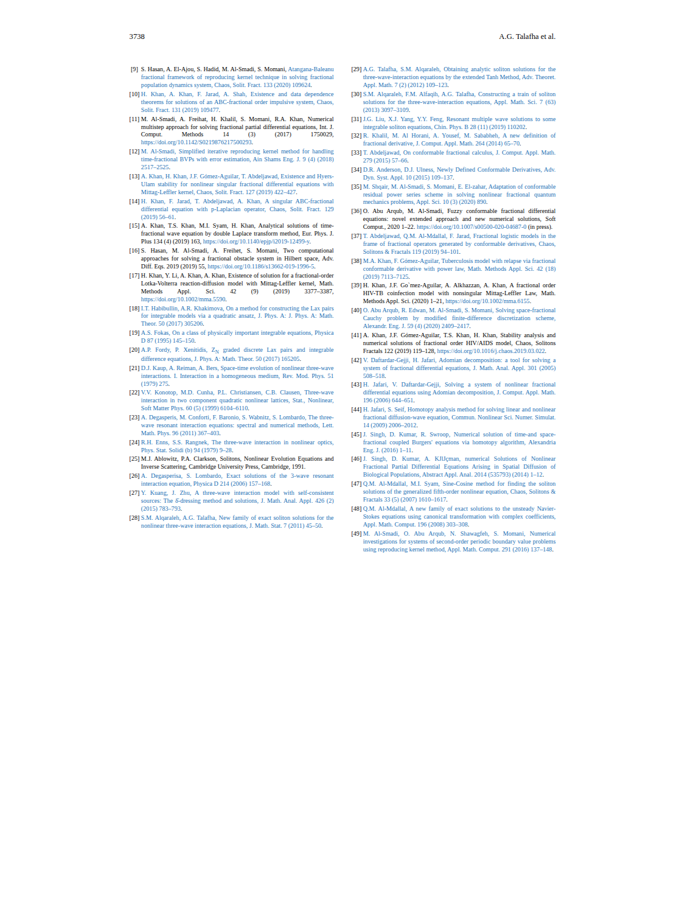3738 A.G. Talafha et al.
[9] S. Hasan, A. El-Ajou, S. Hadid, M. Al-Smadi, S. Momani, Atangana-Baleanu fractional framework of reproducing kernel technique in solving fractional population dynamics system, Chaos, Solit. Fract. 133 (2020) 109624.
[10] H. Khan, A. Khan, F. Jarad, A. Shah, Existence and data dependence theorems for solutions of an ABC-fractional order impulsive system, Chaos, Solit. Fract. 131 (2019) 109477.
[11] M. Al-Smadi, A. Freihat, H. Khalil, S. Momani, R.A. Khan, Numerical multistep approach for solving fractional partial differential equations, Int. J. Comput. Methods 14 (3) (2017) 1750029, https://doi.org/10.1142/S0219876217500293.
[12] M. Al-Smadi, Simplified iterative reproducing kernel method for handling time-fractional BVPs with error estimation, Ain Shams Eng. J. 9 (4) (2018) 2517–2525.
[13] A. Khan, H. Khan, J.F. Gómez-Aguilar, T. Abdeljawad, Existence and Hyers-Ulam stability for nonlinear singular fractional differential equations with Mittag-Leffler kernel, Chaos, Solit. Fract. 127 (2019) 422–427.
[14] H. Khan, F. Jarad, T. Abdeljawad, A. Khan, A singular ABC-fractional differential equation with p-Laplacian operator, Chaos, Solit. Fract. 129 (2019) 56–61.
[15] A. Khan, T.S. Khan, M.I. Syam, H. Khan, Analytical solutions of time-fractional wave equation by double Laplace transform method, Eur. Phys. J. Plus 134 (4) (2019) 163, https://doi.org/10.1140/epjp/i2019-12499-y.
[16] S. Hasan, M. Al-Smadi, A. Freihet, S. Momani, Two computational approaches for solving a fractional obstacle system in Hilbert space, Adv. Diff. Eqs. 2019 (2019) 55, https://doi.org/10.1186/s13662-019-1996-5.
[17] H. Khan, Y. Li, A. Khan, A. Khan, Existence of solution for a fractional-order Lotka-Volterra reaction-diffusion model with Mittag-Leffler kernel, Math. Methods Appl. Sci. 42 (9) (2019) 3377–3387, https://doi.org/10.1002/mma.5590.
[18] I.T. Habibullin, A.R. Khakimova, On a method for constructing the Lax pairs for integrable models via a quadratic ansatz, J. Phys. A: J. Phys. A: Math. Theor. 50 (2017) 305206.
[19] A.S. Fokas, On a class of physically important integrable equations, Physica D 87 (1995) 145–150.
[20] A.P. Fordy, P. Xenitidis, ZN graded discrete Lax pairs and integrable difference equations, J. Phys. A: Math. Theor. 50 (2017) 165205.
[21] D.J. Kaup, A. Reiman, A. Bers, Space-time evolution of nonlinear three-wave interactions. I. Interaction in a homogeneous medium, Rev. Mod. Phys. 51 (1979) 275.
[22] V.V. Konotop, M.D. Cunha, P.L. Christiansen, C.B. Clausen, Three-wave interaction in two component quadratic nonlinear lattices, Stat., Nonlinear, Soft Matter Phys. 60 (5) (1999) 6104–6110.
[23] A. Degasperis, M. Conforti, F. Baronio, S. Wabnitz, S. Lombardo, The three-wave resonant interaction equations: spectral and numerical methods, Lett. Math. Phys. 96 (2011) 367–403.
[24] R.H. Enns, S.S. Rangnek, The three-wave interaction in nonlinear optics, Phys. Stat. Solidi (b) 94 (1979) 9–28.
[25] M.J. Ablowitz, P.A. Clarkson, Solitons, Nonlinear Evolution Equations and Inverse Scattering, Cambridge University Press, Cambridge, 1991.
[26] A. Degasperisa, S. Lombardo, Exact solutions of the 3-wave resonant interaction equation, Physica D 214 (2006) 157–168.
[27] Y. Kuang, J. Zhu, A three-wave interaction model with self-consistent sources: The δ̄-dressing method and solutions, J. Math. Anal. Appl. 426 (2) (2015) 783–793.
[28] S.M. Alqaraleh, A.G. Talafha, New family of exact soliton solutions for the nonlinear three-wave interaction equations, J. Math. Stat. 7 (2011) 45–50.
[29] A.G. Talafha, S.M. Alqaraleh, Obtaining analytic soliton solutions for the three-wave-interaction equations by the extended Tanh Method, Adv. Theoret. Appl. Math. 7 (2) (2012) 109–123.
[30] S.M. Alqaraleh, F.M. Alfaqih, A.G. Talafha, Constructing a train of soliton solutions for the three-wave-interaction equations, Appl. Math. Sci. 7 (63) (2013) 3097–3109.
[31] J.G. Liu, X.J. Yang, Y.Y. Feng, Resonant multiple wave solutions to some integrable soliton equations, Chin. Phys. B 28 (11) (2019) 110202.
[32] R. Khalil, M. Al Horani, A. Yousef, M. Sababheh, A new definition of fractional derivative, J. Comput. Appl. Math. 264 (2014) 65–70.
[33] T. Abdeljawad, On conformable fractional calculus, J. Comput. Appl. Math. 279 (2015) 57–66.
[34] D.R. Anderson, D.J. Ulness, Newly Defined Conformable Derivatives, Adv. Dyn. Syst. Appl. 10 (2015) 109–137.
[35] M. Shqair, M. Al-Smadi, S. Momani, E. El-zahar, Adaptation of conformable residual power series scheme in solving nonlinear fractional quantum mechanics problems, Appl. Sci. 10 (3) (2020) 890.
[36] O. Abu Arqub, M. Al-Smadi, Fuzzy conformable fractional differential equations: novel extended approach and new numerical solutions, Soft Comput., 2020 1–22. https://doi.org/10.1007/s00500-020-04687-0 (in press).
[37] T. Abdeljawad, Q.M. Al-Mdallal, F. Jarad, Fractional logistic models in the frame of fractional operators generated by conformable derivatives, Chaos, Solitons & Fractals 119 (2019) 94–101.
[38] M.A. Khan, F. Gómez-Aguilar, Tuberculosis model with relapse via fractional conformable derivative with power law, Math. Methods Appl. Sci. 42 (18) (2019) 7113–7125.
[39] H. Khan, J.F. Go`mez-Aguilar, A. Alkhazzan, A. Khan, A fractional order HIV-TB coinfection model with nonsingular Mittag-Leffler Law, Math. Methods Appl. Sci. (2020) 1–21, https://doi.org/10.1002/mma.6155.
[40] O. Abu Arqub, R. Edwan, M. Al-Smadi, S. Momani, Solving space-fractional Cauchy problem by modified finite-difference discretization scheme, Alexandr. Eng. J. 59 (4) (2020) 2409–2417.
[41] A. Khan, J.F. Gómez-Aguilar, T.S. Khan, H. Khan, Stability analysis and numerical solutions of fractional order HIV/AIDS model, Chaos, Solitons Fractals 122 (2019) 119–128, https://doi.org/10.1016/j.chaos.2019.03.022.
[42] V. Daftardar-Gejji, H. Jafari, Adomian decomposition: a tool for solving a system of fractional differential equations, J. Math. Anal. Appl. 301 (2005) 508–518.
[43] H. Jafari, V. Daftardar-Gejji, Solving a system of nonlinear fractional differential equations using Adomian decomposition, J. Comput. Appl. Math. 196 (2006) 644–651.
[44] H. Jafari, S. Seif, Homotopy analysis method for solving linear and nonlinear fractional diffusion-wave equation, Commun. Nonlinear Sci. Numer. Simulat. 14 (2009) 2006–2012.
[45] J. Singh, D. Kumar, R. Swroop, Numerical solution of time-and space-fractional coupled Burgers' equations via homotopy algorithm, Alexandria Eng. J. (2016) 1–11.
[46] J. Singh, D. Kumar, A. KJlJçman, numerical Solutions of Nonlinear Fractional Partial Differential Equations Arising in Spatial Diffusion of Biological Populations, Abstract Appl. Anal. 2014 (535793) (2014) 1–12.
[47] Q.M. Al-Mdallal, M.I. Syam, Sine-Cosine method for finding the soliton solutions of the generalized fifth-order nonlinear equation, Chaos, Solitons & Fractals 33 (5) (2007) 1610–1617.
[48] Q.M. Al-Mdallal, A new family of exact solutions to the unsteady Navier-Stokes equations using canonical transformation with complex coefficients, Appl. Math. Comput. 196 (2008) 303–308.
[49] M. Al-Smadi, O. Abu Arqub, N. Shawagfeh, S. Momani, Numerical investigations for systems of second-order periodic boundary value problems using reproducing kernel method, Appl. Math. Comput. 291 (2016) 137–148.